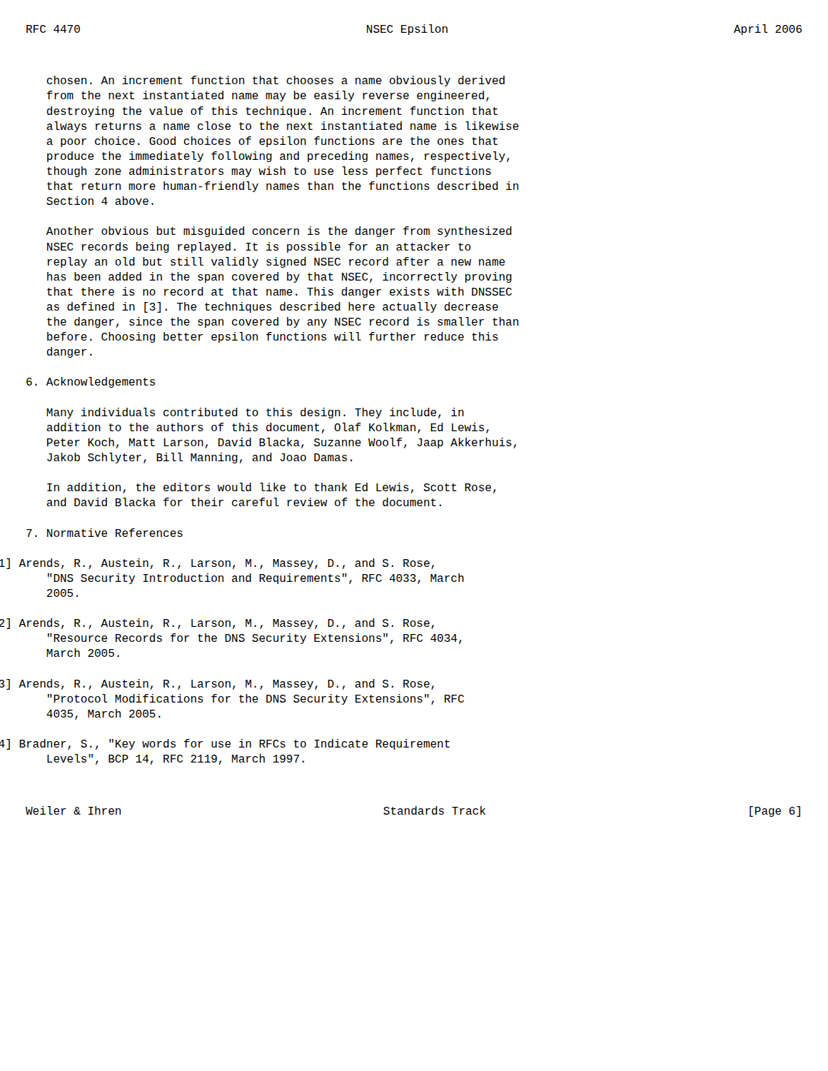RFC 4470 NSEC Epsilon April 2006
chosen. An increment function that chooses a name obviously derived
from the next instantiated name may be easily reverse engineered,
destroying the value of this technique. An increment function that
always returns a name close to the next instantiated name is likewise
a poor choice. Good choices of epsilon functions are the ones that
produce the immediately following and preceding names, respectively,
though zone administrators may wish to use less perfect functions
that return more human-friendly names than the functions described in
Section 4 above.
Another obvious but misguided concern is the danger from synthesized
NSEC records being replayed. It is possible for an attacker to
replay an old but still validly signed NSEC record after a new name
has been added in the span covered by that NSEC, incorrectly proving
that there is no record at that name. This danger exists with DNSSEC
as defined in [3]. The techniques described here actually decrease
the danger, since the span covered by any NSEC record is smaller than
before. Choosing better epsilon functions will further reduce this
danger.
6. Acknowledgements
Many individuals contributed to this design. They include, in
addition to the authors of this document, Olaf Kolkman, Ed Lewis,
Peter Koch, Matt Larson, David Blacka, Suzanne Woolf, Jaap Akkerhuis,
Jakob Schlyter, Bill Manning, and Joao Damas.
In addition, the editors would like to thank Ed Lewis, Scott Rose,
and David Blacka for their careful review of the document.
7. Normative References
[1] Arends, R., Austein, R., Larson, M., Massey, D., and S. Rose,
"DNS Security Introduction and Requirements", RFC 4033, March
2005.
[2] Arends, R., Austein, R., Larson, M., Massey, D., and S. Rose,
"Resource Records for the DNS Security Extensions", RFC 4034,
March 2005.
[3] Arends, R., Austein, R., Larson, M., Massey, D., and S. Rose,
"Protocol Modifications for the DNS Security Extensions", RFC
4035, March 2005.
[4] Bradner, S., "Key words for use in RFCs to Indicate Requirement
Levels", BCP 14, RFC 2119, March 1997.
Weiler & Ihren Standards Track [Page 6]